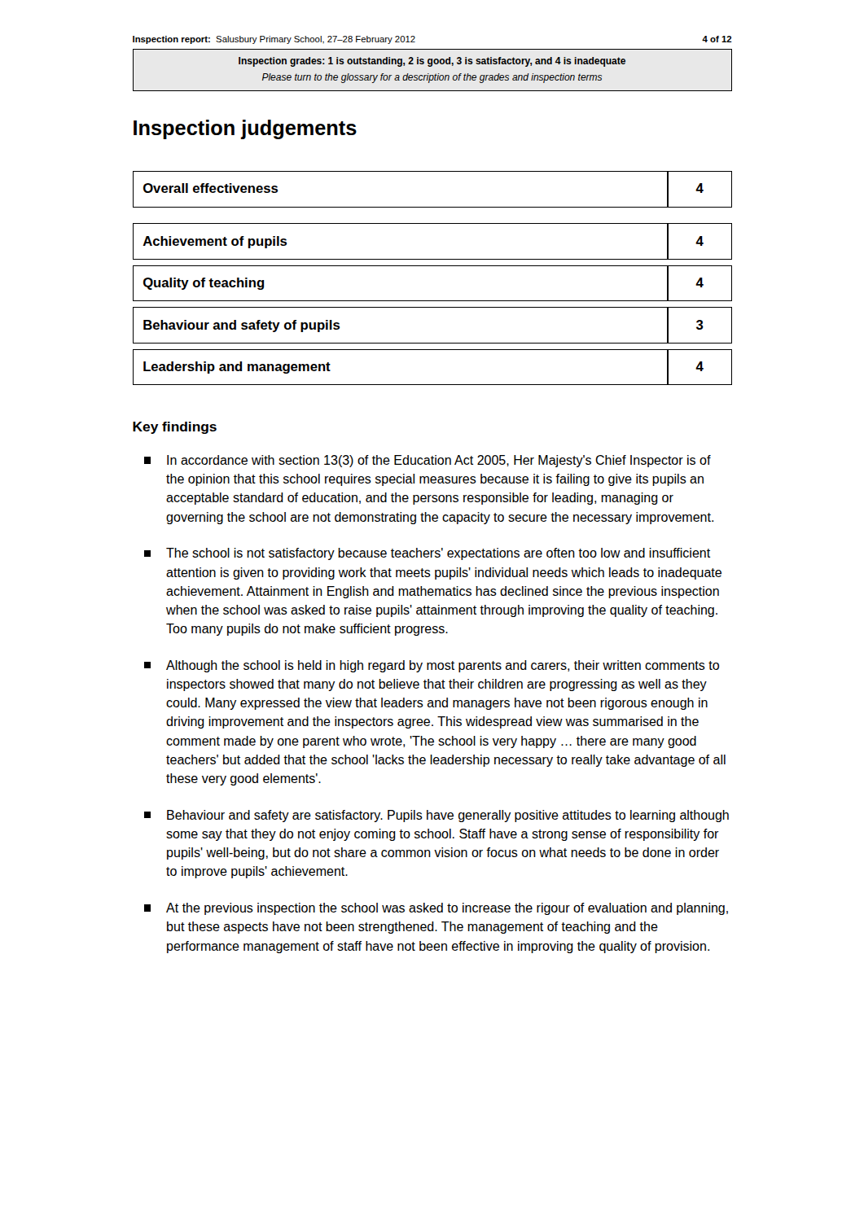Inspection report: Salusbury Primary School, 27–28 February 2012
4 of 12
Inspection grades: 1 is outstanding, 2 is good, 3 is satisfactory, and 4 is inadequate
Please turn to the glossary for a description of the grades and inspection terms
Inspection judgements
| Overall effectiveness | 4 |
| Achievement of pupils | 4 |
| Quality of teaching | 4 |
| Behaviour and safety of pupils | 3 |
| Leadership and management | 4 |
Key findings
In accordance with section 13(3) of the Education Act 2005, Her Majesty's Chief Inspector is of the opinion that this school requires special measures because it is failing to give its pupils an acceptable standard of education, and the persons responsible for leading, managing or governing the school are not demonstrating the capacity to secure the necessary improvement.
The school is not satisfactory because teachers' expectations are often too low and insufficient attention is given to providing work that meets pupils' individual needs which leads to inadequate achievement. Attainment in English and mathematics has declined since the previous inspection when the school was asked to raise pupils' attainment through improving the quality of teaching. Too many pupils do not make sufficient progress.
Although the school is held in high regard by most parents and carers, their written comments to inspectors showed that many do not believe that their children are progressing as well as they could. Many expressed the view that leaders and managers have not been rigorous enough in driving improvement and the inspectors agree. This widespread view was summarised in the comment made by one parent who wrote, 'The school is very happy … there are many good teachers' but added that the school 'lacks the leadership necessary to really take advantage of all these very good elements'.
Behaviour and safety are satisfactory. Pupils have generally positive attitudes to learning although some say that they do not enjoy coming to school. Staff have a strong sense of responsibility for pupils' well-being, but do not share a common vision or focus on what needs to be done in order to improve pupils' achievement.
At the previous inspection the school was asked to increase the rigour of evaluation and planning, but these aspects have not been strengthened. The management of teaching and the performance management of staff have not been effective in improving the quality of provision.